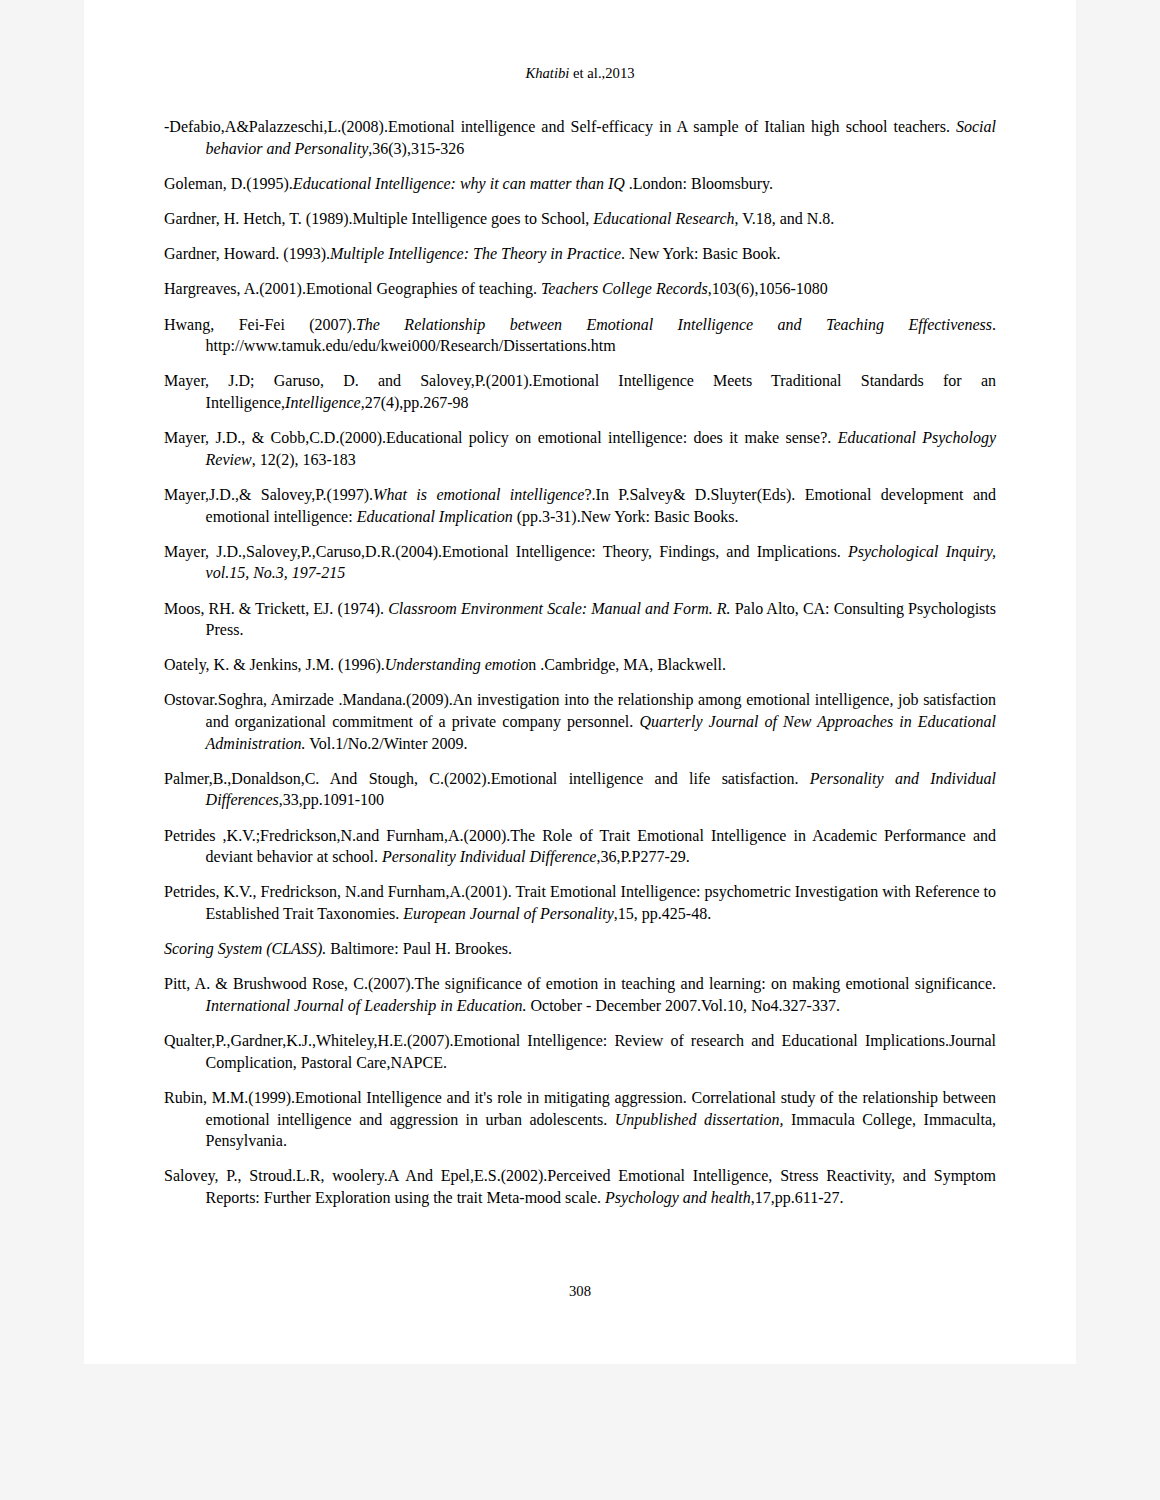Khatibi et al.,2013
-Defabio,A&Palazzeschi,L.(2008).Emotional intelligence and Self-efficacy in A sample of Italian high school teachers. Social behavior and Personality,36(3),315-326
Goleman, D.(1995).Educational Intelligence: why it can matter than IQ .London: Bloomsbury.
Gardner, H. Hetch, T. (1989).Multiple Intelligence goes to School, Educational Research, V.18, and N.8.
Gardner, Howard. (1993).Multiple Intelligence: The Theory in Practice. New York: Basic Book.
Hargreaves, A.(2001).Emotional Geographies of teaching. Teachers College Records,103(6),1056-1080
Hwang, Fei-Fei (2007).The Relationship between Emotional Intelligence and Teaching Effectiveness. http://www.tamuk.edu/edu/kwei000/Research/Dissertations.htm
Mayer, J.D; Garuso, D. and Salovey,P.(2001).Emotional Intelligence Meets Traditional Standards for an Intelligence,Intelligence,27(4),pp.267-98
Mayer, J.D., & Cobb,C.D.(2000).Educational policy on emotional intelligence: does it make sense?. Educational Psychology Review, 12(2), 163-183
Mayer,J.D.,& Salovey,P.(1997).What is emotional intelligence?.In P.Salvey& D.Sluyter(Eds). Emotional development and emotional intelligence: Educational Implication (pp.3-31).New York: Basic Books.
Mayer, J.D.,Salovey,P.,Caruso,D.R.(2004).Emotional Intelligence: Theory, Findings, and Implications. Psychological Inquiry, vol.15, No.3, 197-215
Moos, RH. & Trickett, EJ. (1974). Classroom Environment Scale: Manual and Form. R. Palo Alto, CA: Consulting Psychologists Press.
Oately, K. & Jenkins, J.M. (1996).Understanding emotion .Cambridge, MA, Blackwell.
Ostovar.Soghra, Amirzade .Mandana.(2009).An investigation into the relationship among emotional intelligence, job satisfaction and organizational commitment of a private company personnel. Quarterly Journal of New Approaches in Educational Administration. Vol.1/No.2/Winter 2009.
Palmer,B.,Donaldson,C. And Stough, C.(2002).Emotional intelligence and life satisfaction. Personality and Individual Differences,33,pp.1091-100
Petrides ,K.V.;Fredrickson,N.and Furnham,A.(2000).The Role of Trait Emotional Intelligence in Academic Performance and deviant behavior at school. Personality Individual Difference,36,P.P277-29.
Petrides, K.V., Fredrickson, N.and Furnham,A.(2001). Trait Emotional Intelligence: psychometric Investigation with Reference to Established Trait Taxonomies. European Journal of Personality,15, pp.425-48.
Scoring System (CLASS). Baltimore: Paul H. Brookes.
Pitt, A. & Brushwood Rose, C.(2007).The significance of emotion in teaching and learning: on making emotional significance. International Journal of Leadership in Education. October - December 2007.Vol.10, No4.327-337.
Qualter,P.,Gardner,K.J.,Whiteley,H.E.(2007).Emotional Intelligence: Review of research and Educational Implications.Journal Complication, Pastoral Care,NAPCE.
Rubin, M.M.(1999).Emotional Intelligence and it's role in mitigating aggression. Correlational study of the relationship between emotional intelligence and aggression in urban adolescents. Unpublished dissertation, Immacula College, Immaculta, Pensylvania.
Salovey, P., Stroud.L.R, woolery.A And Epel,E.S.(2002).Perceived Emotional Intelligence, Stress Reactivity, and Symptom Reports: Further Exploration using the trait Meta-mood scale. Psychology and health,17,pp.611-27.
308